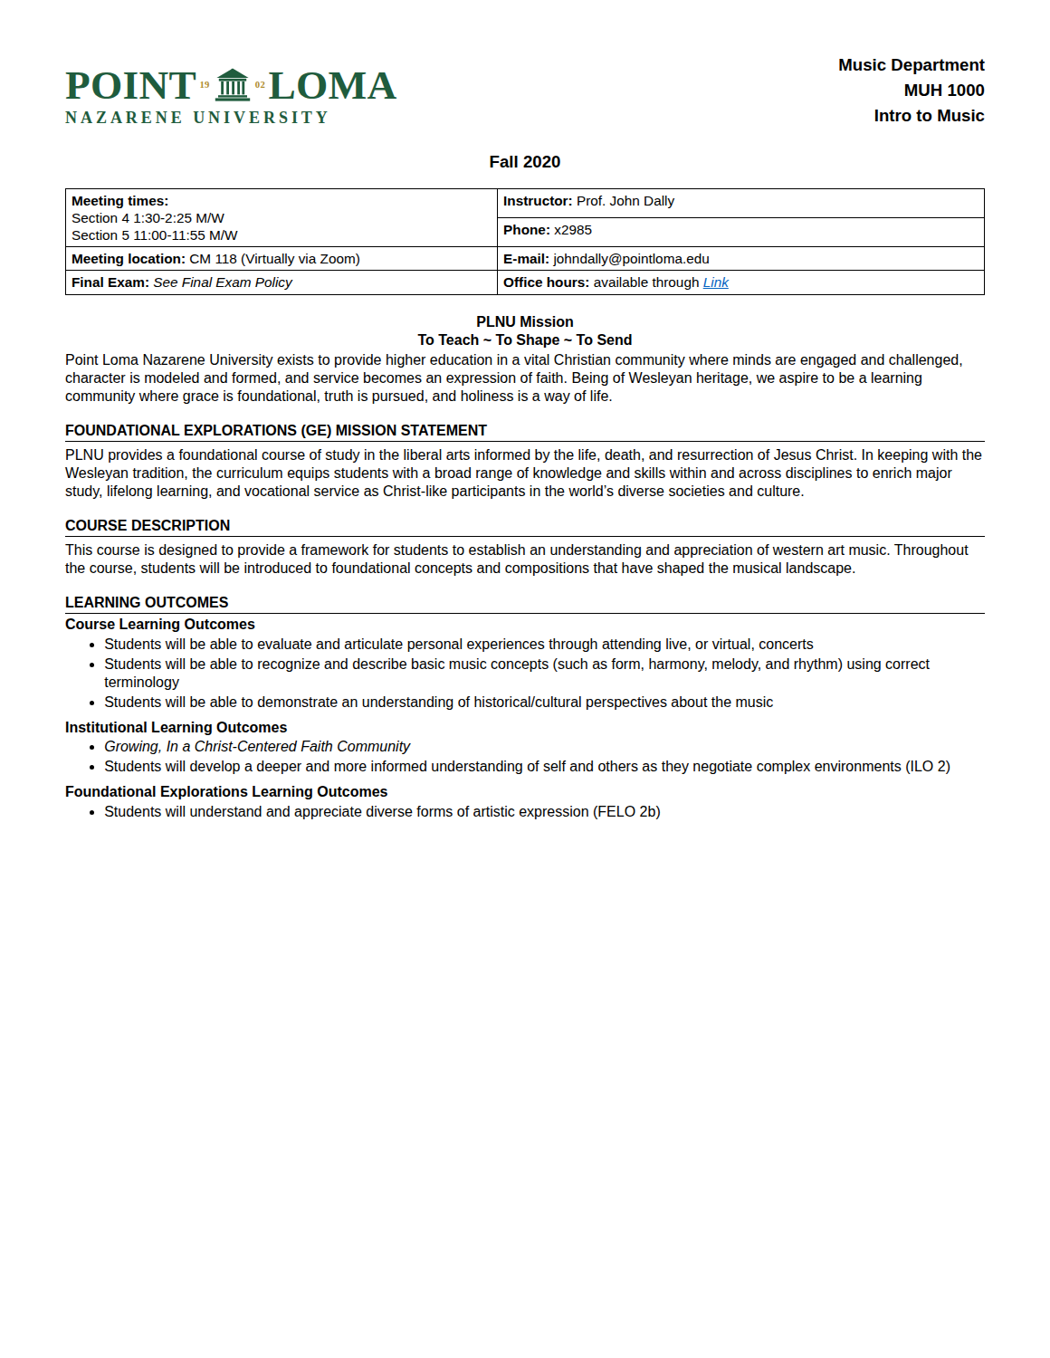POINT 19 02 LOMA
NAZARENE UNIVERSITY
Music Department
MUH 1000
Intro to Music
Fall 2020
| Meeting times: Section 4 1:30-2:25 M/W Section 5 11:00-11:55 M/W | Instructor: Prof. John Dally |
| Phone: x2985 |
| Meeting location: CM 118 (Virtually via Zoom) | E-mail: johndally@pointloma.edu |
| Final Exam: See Final Exam Policy | Office hours: available through Link |
PLNU Mission
To Teach ~ To Shape ~ To Send
Point Loma Nazarene University exists to provide higher education in a vital Christian community where minds are engaged and challenged, character is modeled and formed, and service becomes an expression of faith. Being of Wesleyan heritage, we aspire to be a learning community where grace is foundational, truth is pursued, and holiness is a way of life.
FOUNDATIONAL EXPLORATIONS (GE) MISSION STATEMENT
PLNU provides a foundational course of study in the liberal arts informed by the life, death, and resurrection of Jesus Christ. In keeping with the Wesleyan tradition, the curriculum equips students with a broad range of knowledge and skills within and across disciplines to enrich major study, lifelong learning, and vocational service as Christ-like participants in the world’s diverse societies and culture.
COURSE DESCRIPTION
This course is designed to provide a framework for students to establish an understanding and appreciation of western art music. Throughout the course, students will be introduced to foundational concepts and compositions that have shaped the musical landscape.
LEARNING OUTCOMES
Course Learning Outcomes
Students will be able to evaluate and articulate personal experiences through attending live, or virtual, concerts
Students will be able to recognize and describe basic music concepts (such as form, harmony, melody, and rhythm) using correct terminology
Students will be able to demonstrate an understanding of historical/cultural perspectives about the music
Institutional Learning Outcomes
Growing, In a Christ-Centered Faith Community
Students will develop a deeper and more informed understanding of self and others as they negotiate complex environments (ILO 2)
Foundational Explorations Learning Outcomes
Students will understand and appreciate diverse forms of artistic expression (FELO 2b)